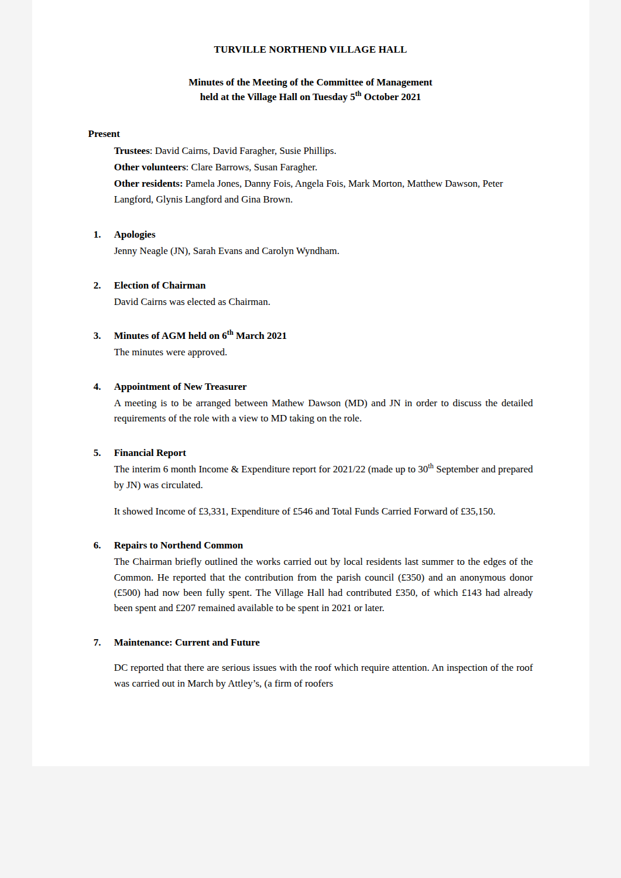TURVILLE NORTHEND VILLAGE HALL
Minutes of the Meeting of the Committee of Management held at the Village Hall on Tuesday 5th October 2021
Present
Trustees: David Cairns, David Faragher, Susie Phillips.
Other volunteers: Clare Barrows, Susan Faragher.
Other residents: Pamela Jones, Danny Fois, Angela Fois, Mark Morton, Matthew Dawson, Peter Langford, Glynis Langford and Gina Brown.
Apologies
Jenny Neagle (JN), Sarah Evans and Carolyn Wyndham.
Election of Chairman
David Cairns was elected as Chairman.
Minutes of AGM held on 6th March 2021
The minutes were approved.
Appointment of New Treasurer
A meeting is to be arranged between Mathew Dawson (MD) and JN in order to discuss the detailed requirements of the role with a view to MD taking on the role.
Financial Report
The interim 6 month Income & Expenditure report for 2021/22 (made up to 30th September and prepared by JN) was circulated.
It showed Income of £3,331, Expenditure of £546 and Total Funds Carried Forward of £35,150.
Repairs to Northend Common
The Chairman briefly outlined the works carried out by local residents last summer to the edges of the Common. He reported that the contribution from the parish council (£350) and an anonymous donor (£500) had now been fully spent. The Village Hall had contributed £350, of which £143 had already been spent and £207 remained available to be spent in 2021 or later.
Maintenance: Current and Future
DC reported that there are serious issues with the roof which require attention. An inspection of the roof was carried out in March by Attley’s, (a firm of roofers